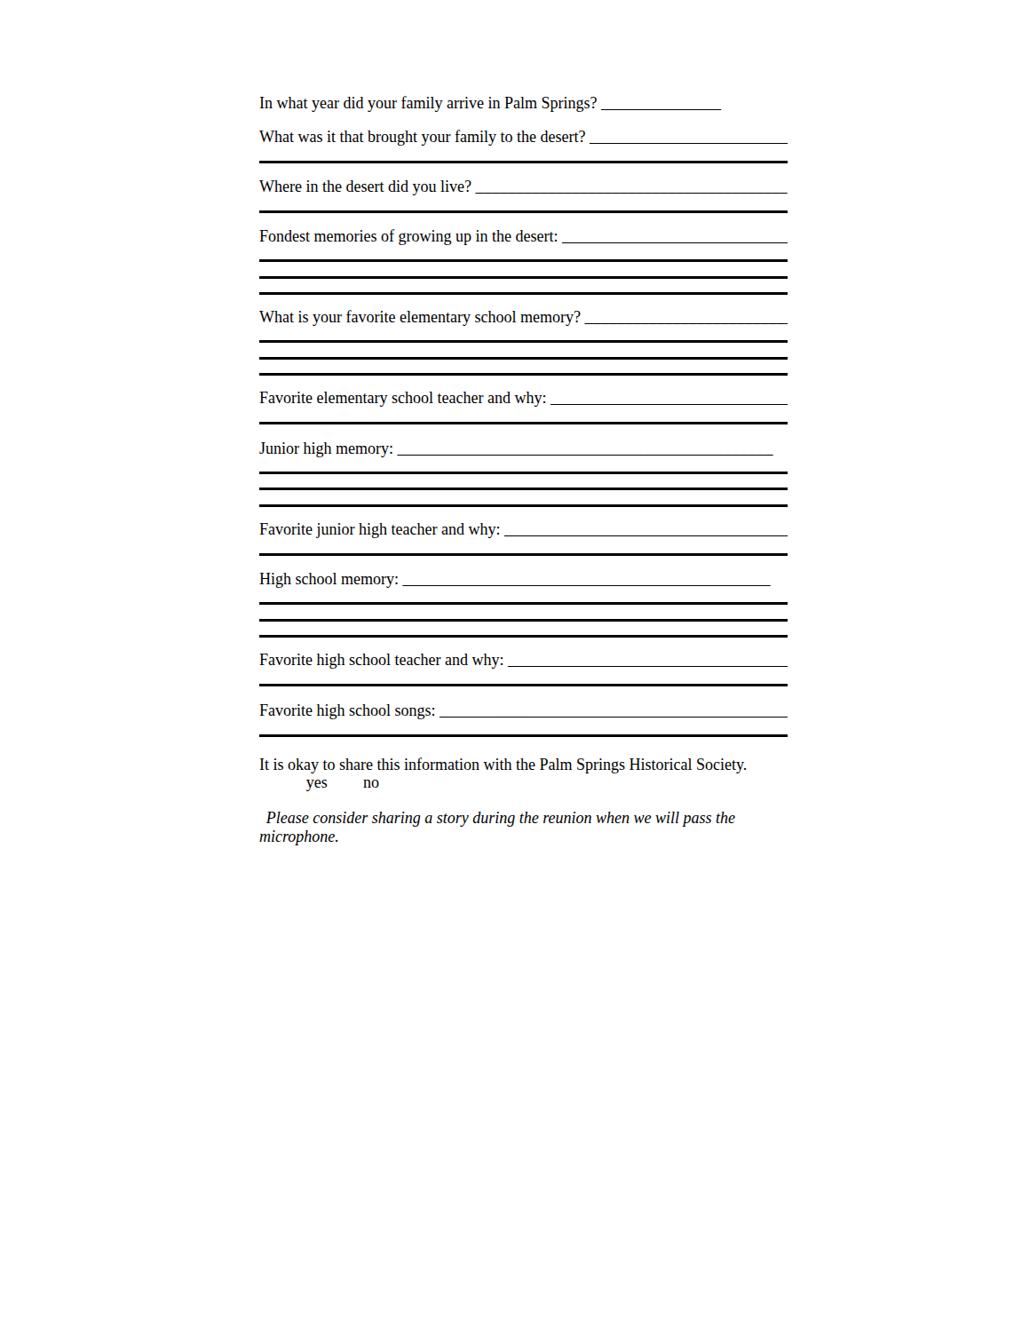In what year did your family arrive in Palm Springs? _______________
What was it that brought your family to the desert? __________________________
Where in the desert did you live? _______________________________________
Fondest memories of growing up in the desert: ______________________________
What is your favorite elementary school memory? __________________________
Favorite elementary school teacher and why: _______________________________
Junior high memory: _______________________________________________
Favorite junior high teacher and why: ____________________________________
High school memory: ______________________________________________
Favorite high school teacher and why: ____________________________________
Favorite high school songs: _____________________________________________
It is okay to share this information with the Palm Springs Historical Society.yesno
Please consider sharing a story during the reunion when we will pass the microphone.